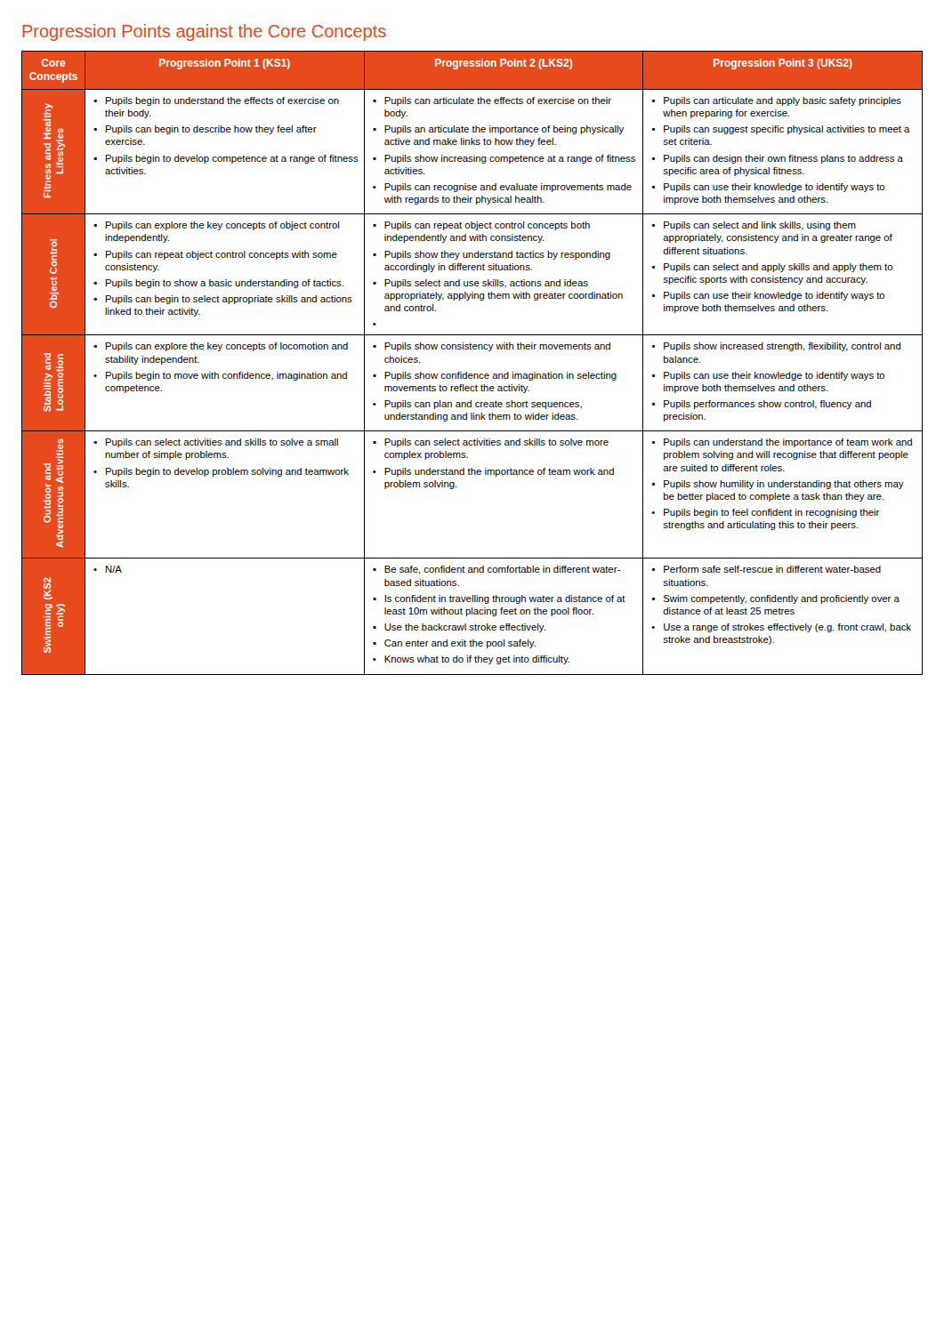Progression Points against the Core Concepts
| Core Concepts | Progression Point 1 (KS1) | Progression Point 2 (LKS2) | Progression Point 3 (UKS2) |
| --- | --- | --- | --- |
| Fitness and Healthy Lifestyles | Pupils begin to understand the effects of exercise on their body. Pupils can begin to describe how they feel after exercise. Pupils begin to develop competence at a range of fitness activities. | Pupils can articulate the effects of exercise on their body. Pupils an articulate the importance of being physically active and make links to how they feel. Pupils show increasing competence at a range of fitness activities. Pupils can recognise and evaluate improvements made with regards to their physical health. | Pupils can articulate and apply basic safety principles when preparing for exercise. Pupils can suggest specific physical activities to meet a set criteria. Pupils can design their own fitness plans to address a specific area of physical fitness. Pupils can use their knowledge to identify ways to improve both themselves and others. |
| Object Control | Pupils can explore the key concepts of object control independently. Pupils can repeat object control concepts with some consistency. Pupils begin to show a basic understanding of tactics. Pupils can begin to select appropriate skills and actions linked to their activity. | Pupils can repeat object control concepts both independently and with consistency. Pupils show they understand tactics by responding accordingly in different situations. Pupils select and use skills, actions and ideas appropriately, applying them with greater coordination and control. | Pupils can select and link skills, using them appropriately, consistency and in a greater range of different situations. Pupils can select and apply skills and apply them to specific sports with consistency and accuracy. Pupils can use their knowledge to identify ways to improve both themselves and others. |
| Stability and Locomotion | Pupils can explore the key concepts of locomotion and stability independent. Pupils begin to move with confidence, imagination and competence. | Pupils show consistency with their movements and choices. Pupils show confidence and imagination in selecting movements to reflect the activity. Pupils can plan and create short sequences, understanding and link them to wider ideas. | Pupils show increased strength, flexibility, control and balance. Pupils can use their knowledge to identify ways to improve both themselves and others. Pupils performances show control, fluency and precision. |
| Outdoor and Adventurous Activities | Pupils can select activities and skills to solve a small number of simple problems. Pupils begin to develop problem solving and teamwork skills. | Pupils can select activities and skills to solve more complex problems. Pupils understand the importance of team work and problem solving. | Pupils can understand the importance of team work and problem solving and will recognise that different people are suited to different roles. Pupils show humility in understanding that others may be better placed to complete a task than they are. Pupils begin to feel confident in recognising their strengths and articulating this to their peers. |
| Swimming (KS2 only) | N/A | Be safe, confident and comfortable in different water-based situations. Is confident in travelling through water a distance of at least 10m without placing feet on the pool floor. Use the backcrawl stroke effectively. Can enter and exit the pool safely. Knows what to do if they get into difficulty. | Perform safe self-rescue in different water-based situations. Swim competently, confidently and proficiently over a distance of at least 25 metres Use a range of strokes effectively (e.g. front crawl, back stroke and breaststroke). |